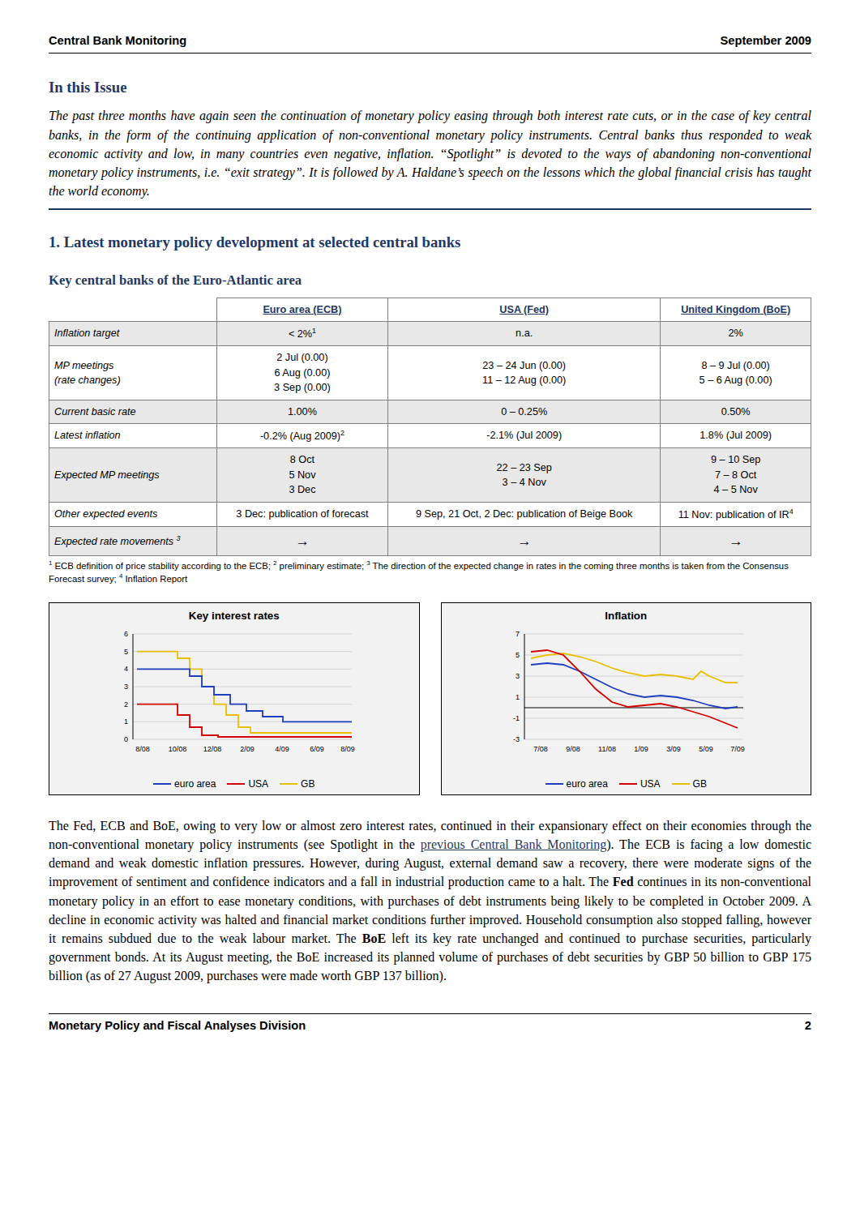Central Bank Monitoring September 2009
In this Issue
The past three months have again seen the continuation of monetary policy easing through both interest rate cuts, or in the case of key central banks, in the form of the continuing application of non-conventional monetary policy instruments. Central banks thus responded to weak economic activity and low, in many countries even negative, inflation. “Spotlight” is devoted to the ways of abandoning non-conventional monetary policy instruments, i.e. “exit strategy”. It is followed by A. Haldane’s speech on the lessons which the global financial crisis has taught the world economy.
1. Latest monetary policy development at selected central banks
Key central banks of the Euro-Atlantic area
| | Euro area (ECB) | USA (Fed) | United Kingdom (BoE) |
| --- | --- | --- | --- |
| Inflation target | < 2% 1 | n.a. | 2% |
| MP meetings (rate changes) | 2 Jul (0.00) 6 Aug (0.00) 3 Sep (0.00) | 23 – 24 Jun (0.00) 11 – 12 Aug (0.00) | 8 – 9 Jul (0.00) 5 – 6 Aug (0.00) |
| Current basic rate | 1.00% | 0 – 0.25% | 0.50% |
| Latest inflation | -0.2% (Aug 2009) 2 | -2.1% (Jul 2009) | 1.8% (Jul 2009) |
| Expected MP meetings | 8 Oct 5 Nov 3 Dec | 22 – 23 Sep 3 – 4 Nov | 9 – 10 Sep 7 – 8 Oct 4 – 5 Nov |
| Other expected events | 3 Dec: publication of forecast | 9 Sep, 21 Oct, 2 Dec: publication of Beige Book | 11 Nov: publication of IR 4 |
| Expected rate movements 3 | → | → | → |
1 ECB definition of price stability according to the ECB; 2 preliminary estimate; 3 The direction of the expected change in rates in the coming three months is taken from the Consensus Forecast survey; 4 Inflation Report
Key interest rates
0 1 2 3 4 5 6 8/08 10/08 12/08 2/09 4/09 6/09 8/09
euro area USA GB
Inflation
7 5 3 1 -1 -3 7/08 9/08 11/08 1/09 3/09 5/09 7/09
euro area USA GB
The Fed, ECB and BoE, owing to very low or almost zero interest rates, continued in their expansionary effect on their economies through the non-conventional monetary policy instruments (see Spotlight in the previous Central Bank Monitoring). The ECB is facing a low domestic demand and weak domestic inflation pressures. However, during August, external demand saw a recovery, there were moderate signs of the improvement of sentiment and confidence indicators and a fall in industrial production came to a halt. The Fed continues in its non-conventional monetary policy in an effort to ease monetary conditions, with purchases of debt instruments being likely to be completed in October 2009. A decline in economic activity was halted and financial market conditions further improved. Household consumption also stopped falling, however it remains subdued due to the weak labour market. The BoE left its key rate unchanged and continued to purchase securities, particularly government bonds. At its August meeting, the BoE increased its planned volume of purchases of debt securities by GBP 50 billion to GBP 175 billion (as of 27 August 2009, purchases were made worth GBP 137 billion).
Monetary Policy and Fiscal Analyses Division 2